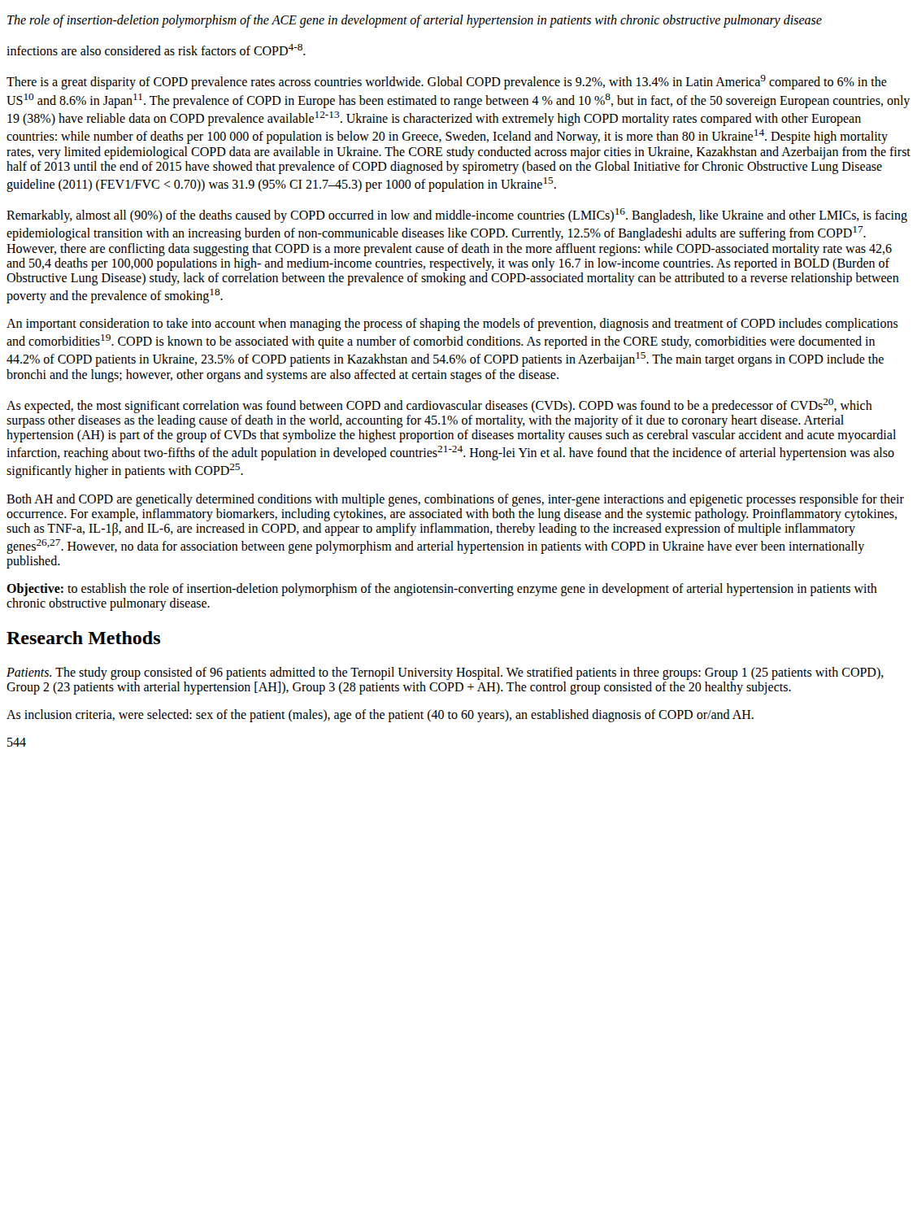The role of insertion-deletion polymorphism of the ACE gene in development of arterial hypertension in patients with chronic obstructive pulmonary disease
infections are also considered as risk factors of COPD4-8.
There is a great disparity of COPD prevalence rates across countries worldwide. Global COPD prevalence is 9.2%, with 13.4% in Latin America9 compared to 6% in the US10 and 8.6% in Japan11. The prevalence of COPD in Europe has been estimated to range between 4 % and 10 %8, but in fact, of the 50 sovereign European countries, only 19 (38%) have reliable data on COPD prevalence available12-13. Ukraine is characterized with extremely high COPD mortality rates compared with other European countries: while number of deaths per 100 000 of population is below 20 in Greece, Sweden, Iceland and Norway, it is more than 80 in Ukraine14. Despite high mortality rates, very limited epidemiological COPD data are available in Ukraine. The CORE study conducted across major cities in Ukraine, Kazakhstan and Azerbaijan from the first half of 2013 until the end of 2015 have showed that prevalence of COPD diagnosed by spirometry (based on the Global Initiative for Chronic Obstructive Lung Disease guideline (2011) (FEV1/FVC < 0.70)) was 31.9 (95% CI 21.7–45.3) per 1000 of population in Ukraine15.
Remarkably, almost all (90%) of the deaths caused by COPD occurred in low and middle-income countries (LMICs)16. Bangladesh, like Ukraine and other LMICs, is facing epidemiological transition with an increasing burden of non-communicable diseases like COPD. Currently, 12.5% of Bangladeshi adults are suffering from COPD17. However, there are conflicting data suggesting that COPD is a more prevalent cause of death in the more affluent regions: while COPD-associated mortality rate was 42,6 and 50,4 deaths per 100,000 populations in high- and medium-income countries, respectively, it was only 16.7 in low-income countries. As reported in BOLD (Burden of Obstructive Lung Disease) study, lack of correlation between the prevalence of smoking and COPD-associated mortality can be attributed to a reverse relationship between poverty and the prevalence of smoking18.
An important consideration to take into account when managing the process of shaping the models of prevention, diagnosis and treatment of COPD includes complications and comorbidities19. COPD is known to be associated with quite a number of comorbid conditions. As reported in the CORE study, comorbidities were documented in 44.2% of COPD patients in Ukraine, 23.5% of COPD patients in Kazakhstan and 54.6% of COPD patients in Azerbaijan15. The main target organs in COPD include the bronchi and the lungs; however, other organs and systems are also affected at certain stages of the disease.
As expected, the most significant correlation was found between COPD and cardiovascular diseases (CVDs). COPD was found to be a predecessor of CVDs20, which surpass other diseases as the leading cause of death in the world, accounting for 45.1% of mortality, with the majority of it due to coronary heart disease. Arterial hypertension (AH) is part of the group of CVDs that symbolize the highest proportion of diseases mortality causes such as cerebral vascular accident and acute myocardial infarction, reaching about two-fifths of the adult population in developed countries21-24. Hong-lei Yin et al. have found that the incidence of arterial hypertension was also significantly higher in patients with COPD25.
Both AH and COPD are genetically determined conditions with multiple genes, combinations of genes, inter-gene interactions and epigenetic processes responsible for their occurrence. For example, inflammatory biomarkers, including cytokines, are associated with both the lung disease and the systemic pathology. Proinflammatory cytokines, such as TNF-a, IL-1β, and IL-6, are increased in COPD, and appear to amplify inflammation, thereby leading to the increased expression of multiple inflammatory genes26,27. However, no data for association between gene polymorphism and arterial hypertension in patients with COPD in Ukraine have ever been internationally published.
Objective: to establish the role of insertion-deletion polymorphism of the angiotensin-converting enzyme gene in development of arterial hypertension in patients with chronic obstructive pulmonary disease.
Research Methods
Patients. The study group consisted of 96 patients admitted to the Ternopil University Hospital. We stratified patients in three groups: Group 1 (25 patients with COPD), Group 2 (23 patients with arterial hypertension [AH]), Group 3 (28 patients with COPD + AH). The control group consisted of the 20 healthy subjects.
As inclusion criteria, were selected: sex of the patient (males), age of the patient (40 to 60 years), an established diagnosis of COPD or/and AH.
544